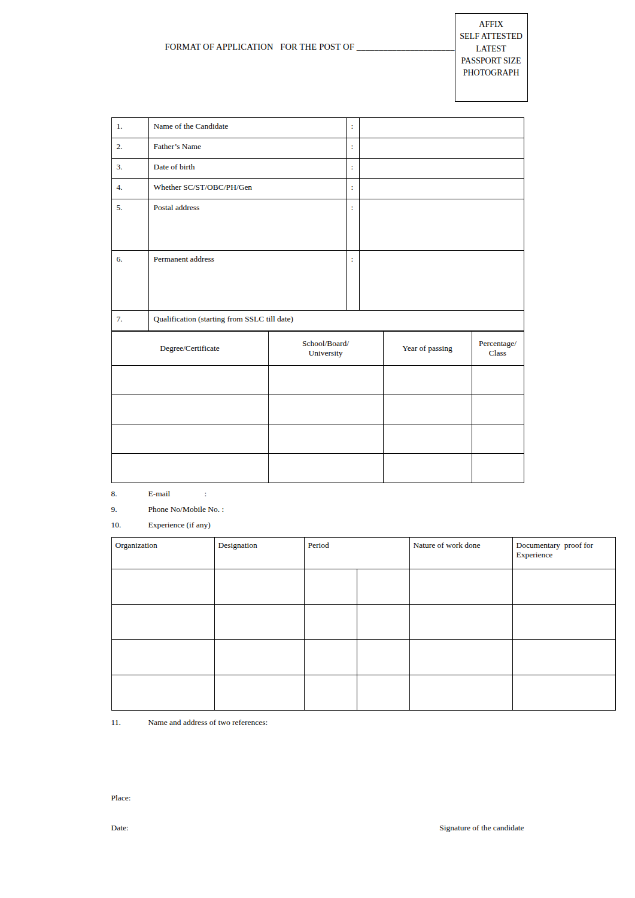FORMAT OF APPLICATION FOR THE POST OF ______________________
AFFIX
SELF ATTESTED
LATEST
PASSPORT SIZE
PHOTOGRAPH
| 1. | Name of the Candidate | : | |
| 2. | Father’s Name | : | |
| 3. | Date of birth | : | |
| 4. | Whether SC/ST/OBC/PH/Gen | : | |
| 5. | Postal address | : | |
| 6. | Permanent address | : | |
| 7. | Qualification (starting from SSLC till date) |
| Degree/Certificate | School/Board/ University | Year of passing | Percentage/ Class |
8. E-mail :
9. Phone No/Mobile No. :
10. Experience (if any)
| Organization | Designation | Period | Nature of work done | Documentary proof for Experience |
11. Name and address of two references:
Place:
Date:
Signature of the candidate